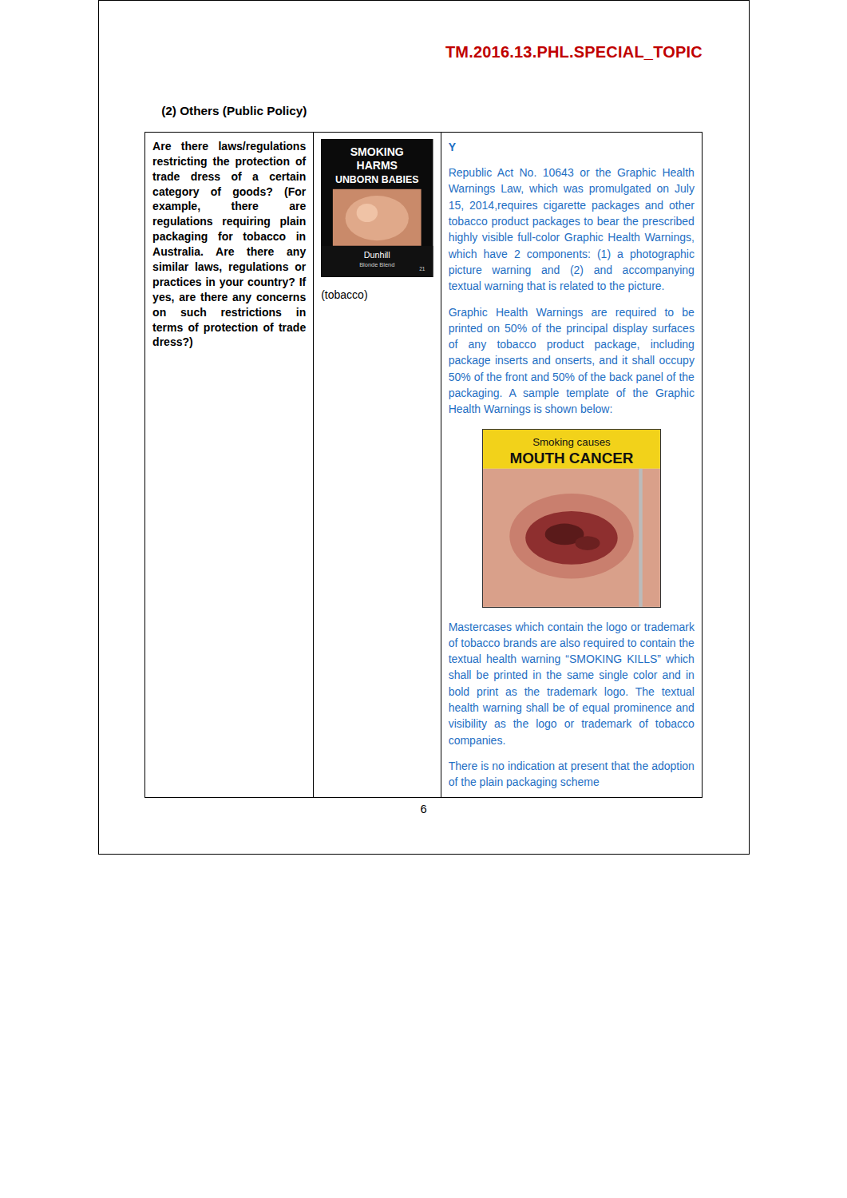TM.2016.13.PHL.SPECIAL_TOPIC
(2) Others (Public Policy)
| Are there laws/regulations restricting the protection of trade dress of a certain category of goods? (For example, there are regulations requiring plain packaging for tobacco in Australia. Are there any similar laws, regulations or practices in your country? If yes, are there any concerns on such restrictions in terms of protection of trade dress?) | SMOKING HARMS UNBORN BABIES Dunhill Blonde Blend 21 (tobacco) | Y Republic Act No. 10643 or the Graphic Health Warnings Law, which was promulgated on July 15, 2014,requires cigarette packages and other tobacco product packages to bear the prescribed highly visible full-color Graphic Health Warnings, which have 2 components: (1) a photographic picture warning and (2) and accompanying textual warning that is related to the picture. Graphic Health Warnings are required to be printed on 50% of the principal display surfaces of any tobacco product package, including package inserts and onserts, and it shall occupy 50% of the front and 50% of the back panel of the packaging. A sample template of the Graphic Health Warnings is shown below: Smoking causes MOUTH CANCER Mastercases which contain the logo or trademark of tobacco brands are also required to contain the textual health warning “SMOKING KILLS” which shall be printed in the same single color and in bold print as the trademark logo. The textual health warning shall be of equal prominence and visibility as the logo or trademark of tobacco companies. There is no indication at present that the adoption of the plain packaging scheme |
6